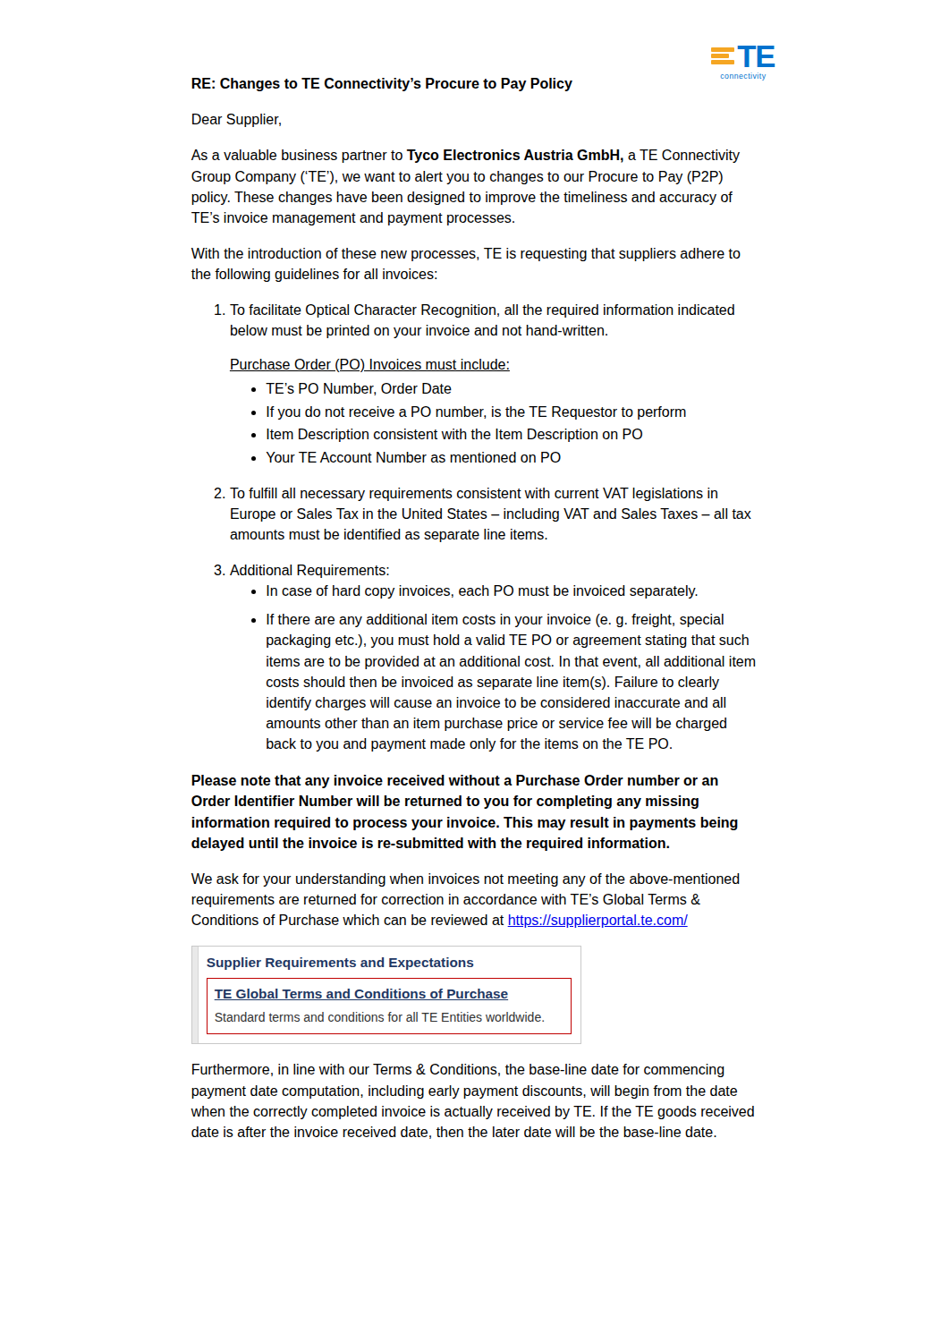TE
connectivity
RE: Changes to TE Connectivity’s Procure to Pay Policy
Dear Supplier,
As a valuable business partner to Tyco Electronics Austria GmbH, a TE Connectivity Group Company (‘TE’), we want to alert you to changes to our Procure to Pay (P2P) policy. These changes have been designed to improve the timeliness and accuracy of TE’s invoice management and payment processes.
With the introduction of these new processes, TE is requesting that suppliers adhere to the following guidelines for all invoices:
To facilitate Optical Character Recognition, all the required information indicated below must be printed on your invoice and not hand-written.
Purchase Order (PO) Invoices must include:
TE’s PO Number, Order Date
If you do not receive a PO number, is the TE Requestor to perform
Item Description consistent with the Item Description on PO
Your TE Account Number as mentioned on PO
To fulfill all necessary requirements consistent with current VAT legislations in Europe or Sales Tax in the United States – including VAT and Sales Taxes – all tax amounts must be identified as separate line items.
Additional Requirements:
In case of hard copy invoices, each PO must be invoiced separately.
If there are any additional item costs in your invoice (e. g. freight, special packaging etc.), you must hold a valid TE PO or agreement stating that such items are to be provided at an additional cost. In that event, all additional item costs should then be invoiced as separate line item(s). Failure to clearly identify charges will cause an invoice to be considered inaccurate and all amounts other than an item purchase price or service fee will be charged back to you and payment made only for the items on the TE PO.
Please note that any invoice received without a Purchase Order number or an Order Identifier Number will be returned to you for completing any missing information required to process your invoice. This may result in payments being delayed until the invoice is re-submitted with the required information.
We ask for your understanding when invoices not meeting any of the above-mentioned requirements are returned for correction in accordance with TE’s Global Terms & Conditions of Purchase which can be reviewed at https://supplierportal.te.com/
Supplier Requirements and Expectations
TE Global Terms and Conditions of Purchase Standard terms and conditions for all TE Entities worldwide.
Furthermore, in line with our Terms & Conditions, the base-line date for commencing payment date computation, including early payment discounts, will begin from the date when the correctly completed invoice is actually received by TE. If the TE goods received date is after the invoice received date, then the later date will be the base-line date.